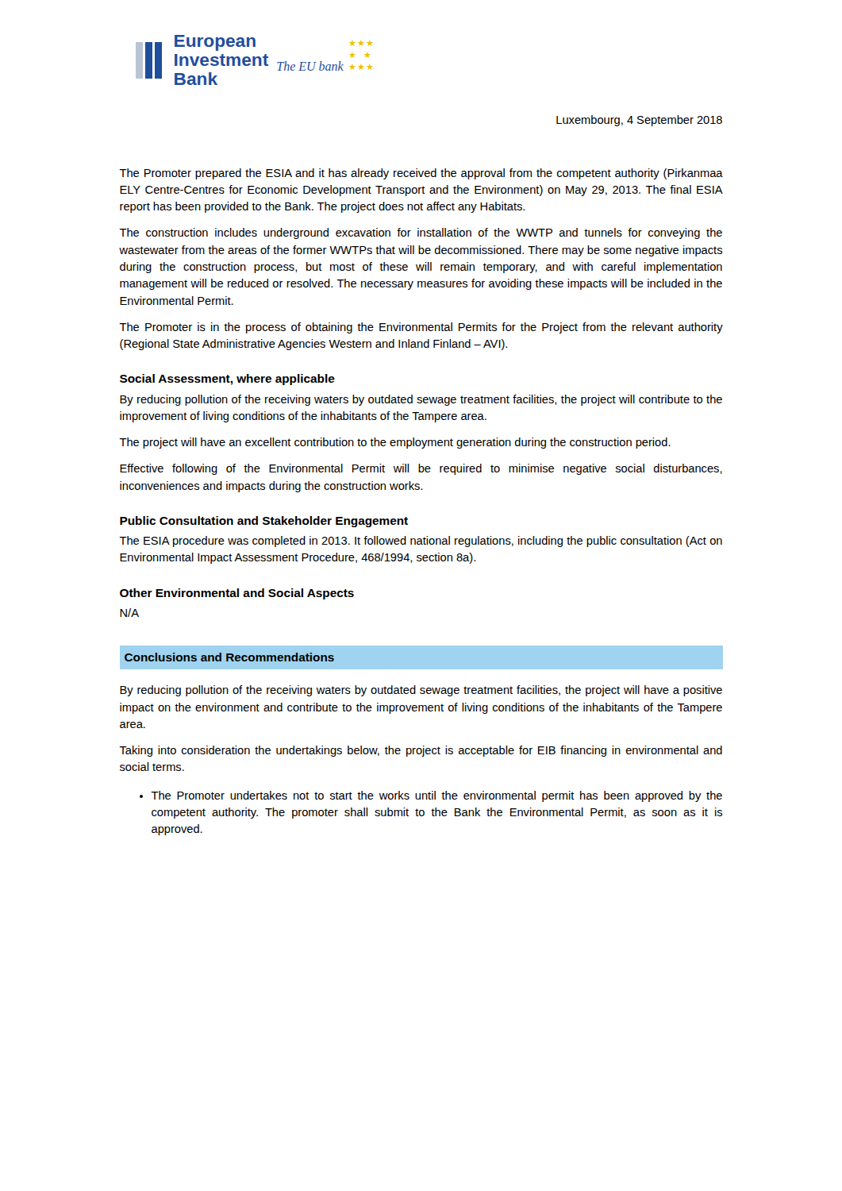European
Investment
Bank The EU bank ★★★
★ ★
★★★
Luxembourg, 4 September 2018
The Promoter prepared the ESIA and it has already received the approval from the competent authority (Pirkanmaa ELY Centre-Centres for Economic Development Transport and the Environment) on May 29, 2013. The final ESIA report has been provided to the Bank. The project does not affect any Habitats.
The construction includes underground excavation for installation of the WWTP and tunnels for conveying the wastewater from the areas of the former WWTPs that will be decommissioned. There may be some negative impacts during the construction process, but most of these will remain temporary, and with careful implementation management will be reduced or resolved. The necessary measures for avoiding these impacts will be included in the Environmental Permit.
The Promoter is in the process of obtaining the Environmental Permits for the Project from the relevant authority (Regional State Administrative Agencies Western and Inland Finland – AVI).
Social Assessment, where applicable
By reducing pollution of the receiving waters by outdated sewage treatment facilities, the project will contribute to the improvement of living conditions of the inhabitants of the Tampere area.
The project will have an excellent contribution to the employment generation during the construction period.
Effective following of the Environmental Permit will be required to minimise negative social disturbances, inconveniences and impacts during the construction works.
Public Consultation and Stakeholder Engagement
The ESIA procedure was completed in 2013. It followed national regulations, including the public consultation (Act on Environmental Impact Assessment Procedure, 468/1994, section 8a).
Other Environmental and Social Aspects
N/A
Conclusions and Recommendations
By reducing pollution of the receiving waters by outdated sewage treatment facilities, the project will have a positive impact on the environment and contribute to the improvement of living conditions of the inhabitants of the Tampere area.
Taking into consideration the undertakings below, the project is acceptable for EIB financing in environmental and social terms.
The Promoter undertakes not to start the works until the environmental permit has been approved by the competent authority. The promoter shall submit to the Bank the Environmental Permit, as soon as it is approved.